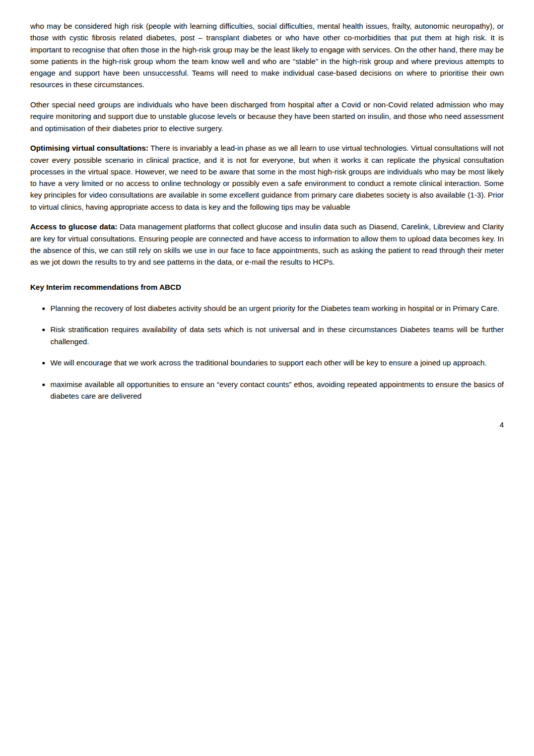who may be considered high risk (people with learning difficulties, social difficulties, mental health issues, frailty, autonomic neuropathy), or those with cystic fibrosis related diabetes, post – transplant diabetes or who have other co-morbidities that put them at high risk. It is important to recognise that often those in the high-risk group may be the least likely to engage with services. On the other hand, there may be some patients in the high-risk group whom the team know well and who are “stable” in the high-risk group and where previous attempts to engage and support have been unsuccessful. Teams will need to make individual case-based decisions on where to prioritise their own resources in these circumstances.
Other special need groups are individuals who have been discharged from hospital after a Covid or non-Covid related admission who may require monitoring and support due to unstable glucose levels or because they have been started on insulin, and those who need assessment and optimisation of their diabetes prior to elective surgery.
Optimising virtual consultations: There is invariably a lead-in phase as we all learn to use virtual technologies. Virtual consultations will not cover every possible scenario in clinical practice, and it is not for everyone, but when it works it can replicate the physical consultation processes in the virtual space. However, we need to be aware that some in the most high-risk groups are individuals who may be most likely to have a very limited or no access to online technology or possibly even a safe environment to conduct a remote clinical interaction. Some key principles for video consultations are available in some excellent guidance from primary care diabetes society is also available (1-3). Prior to virtual clinics, having appropriate access to data is key and the following tips may be valuable
Access to glucose data: Data management platforms that collect glucose and insulin data such as Diasend, Carelink, Libreview and Clarity are key for virtual consultations. Ensuring people are connected and have access to information to allow them to upload data becomes key. In the absence of this, we can still rely on skills we use in our face to face appointments, such as asking the patient to read through their meter as we jot down the results to try and see patterns in the data, or e-mail the results to HCPs.
Key Interim recommendations from ABCD
Planning the recovery of lost diabetes activity should be an urgent priority for the Diabetes team working in hospital or in Primary Care.
Risk stratification requires availability of data sets which is not universal and in these circumstances Diabetes teams will be further challenged.
We will encourage that we work across the traditional boundaries to support each other will be key to ensure a joined up approach.
maximise available all opportunities to ensure an “every contact counts” ethos, avoiding repeated appointments to ensure the basics of diabetes care are delivered
4